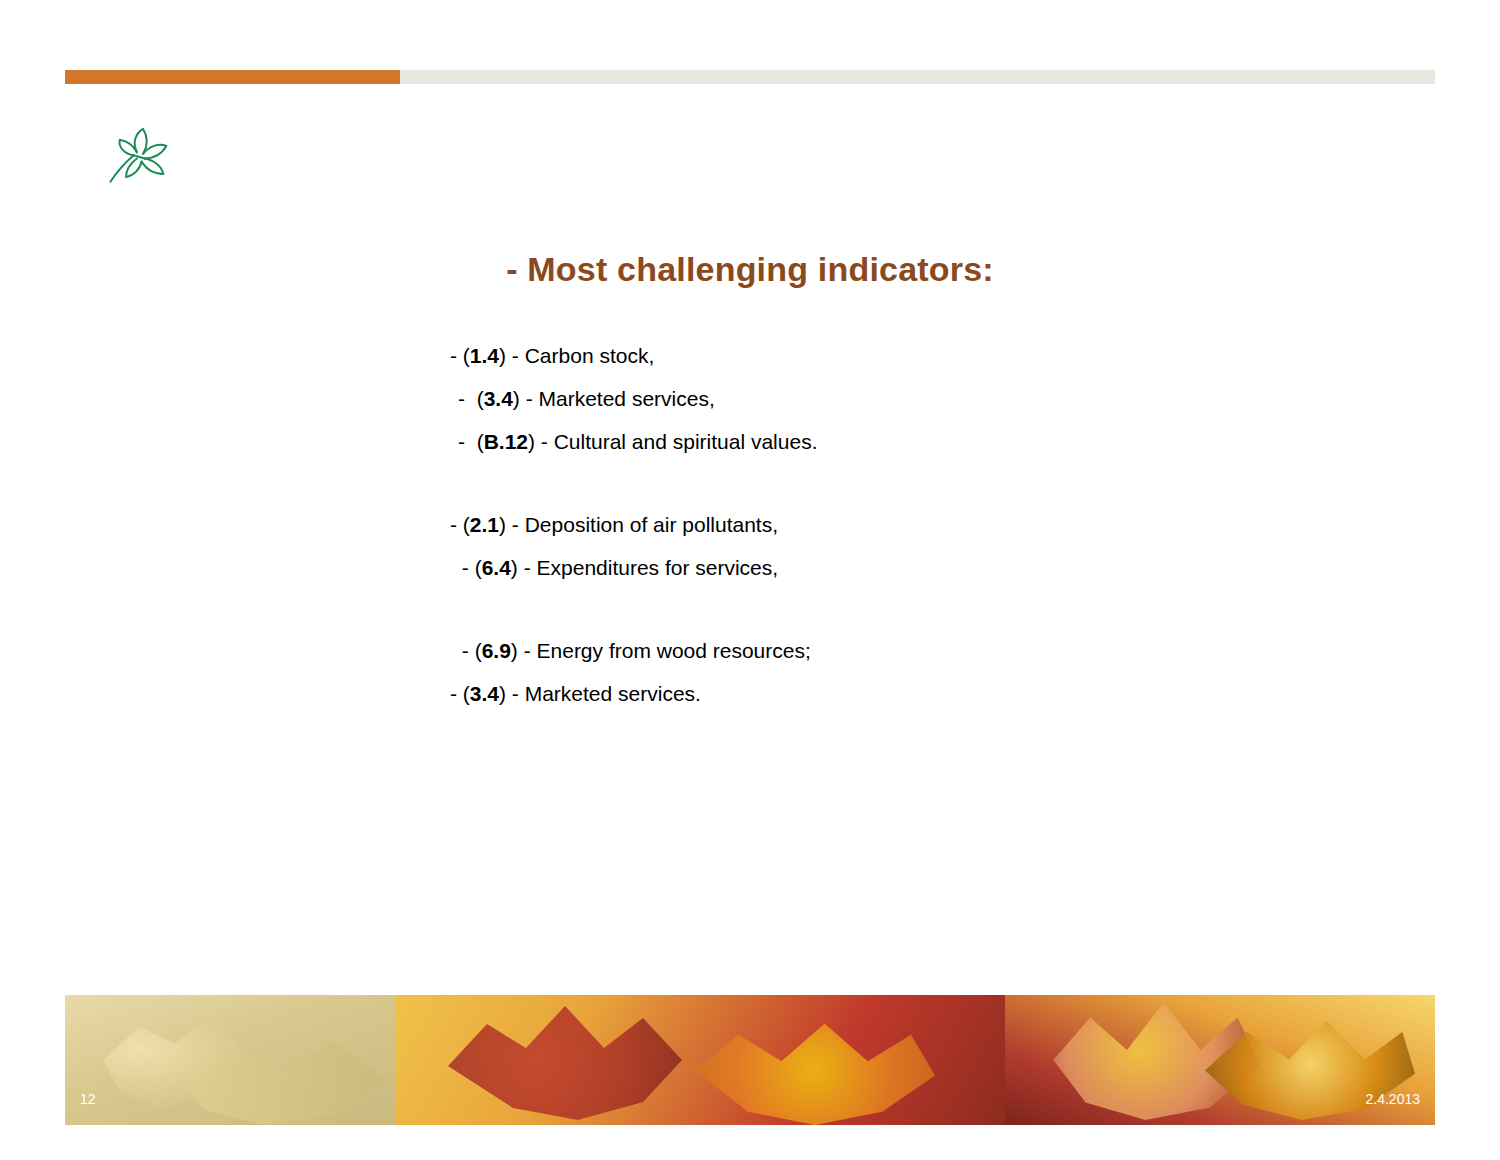- Most challenging indicators:
- (1.4) - Carbon stock,
- (3.4) - Marketed services,
- (B.12) - Cultural and spiritual values.
- (2.1) - Deposition of air pollutants,
- (6.4) - Expenditures for services,
- (6.9) - Energy from wood resources;
- (3.4) - Marketed services.
12
2.4.2013